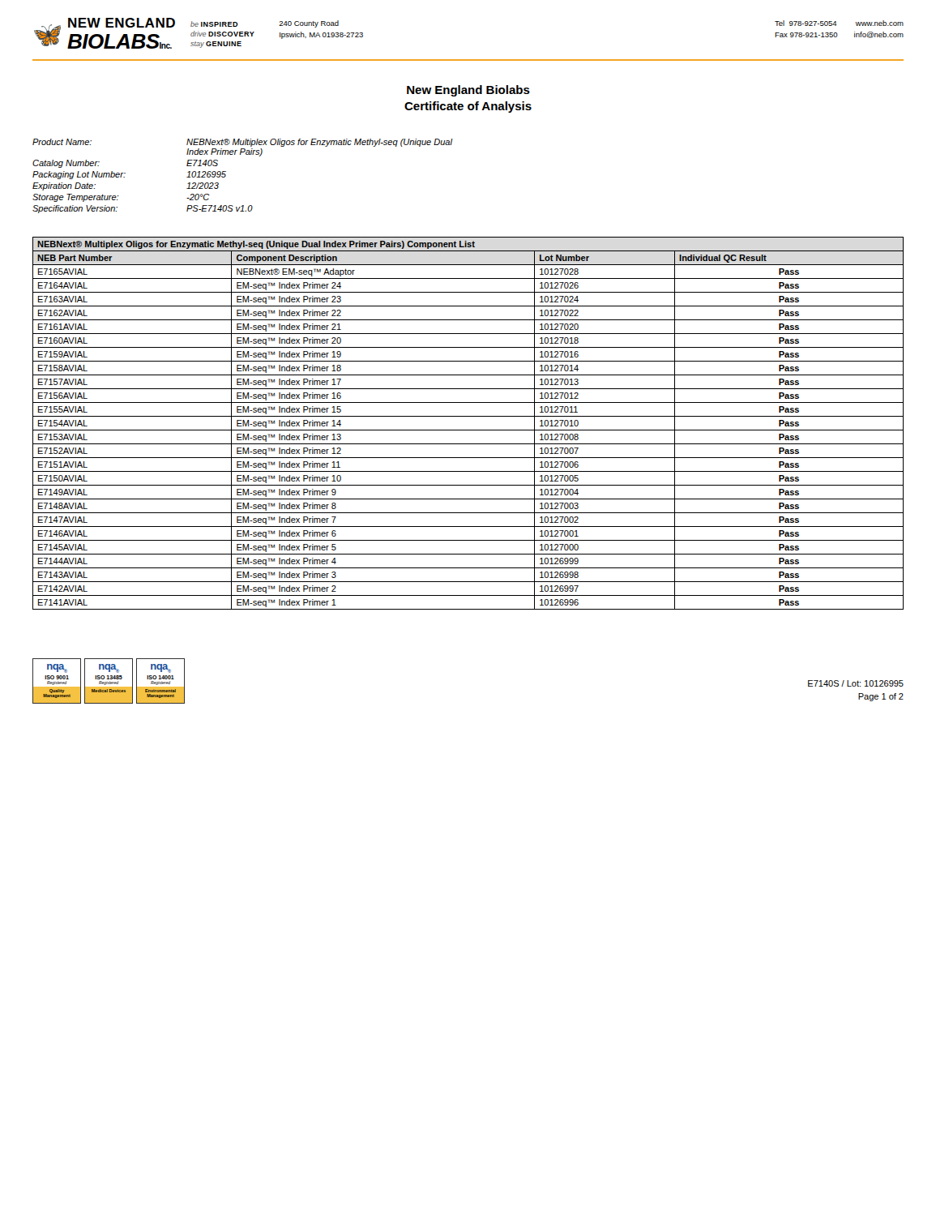🦋
NEW ENGLAND
BIOLABSInc.
be INSPIRED
drive DISCOVERY
stay GENUINE
240 County Road
Ipswich, MA 01938-2723
Tel 978-927-5054
Fax 978-921-1350
www.neb.com
info@neb.com
New England Biolabs
Certificate of Analysis
| Product Name: | NEBNext® Multiplex Oligos for Enzymatic Methyl-seq (Unique Dual Index Primer Pairs) |
| Catalog Number: | E7140S |
| Packaging Lot Number: | 10126995 |
| Expiration Date: | 12/2023 |
| Storage Temperature: | -20°C |
| Specification Version: | PS-E7140S v1.0 |
| NEBNext® Multiplex Oligos for Enzymatic Methyl-seq (Unique Dual Index Primer Pairs) Component List |
| --- |
| NEB Part Number | Component Description | Lot Number | Individual QC Result |
| E7165AVIAL | NEBNext® EM-seq™ Adaptor | 10127028 | Pass |
| E7164AVIAL | EM-seq™ Index Primer 24 | 10127026 | Pass |
| E7163AVIAL | EM-seq™ Index Primer 23 | 10127024 | Pass |
| E7162AVIAL | EM-seq™ Index Primer 22 | 10127022 | Pass |
| E7161AVIAL | EM-seq™ Index Primer 21 | 10127020 | Pass |
| E7160AVIAL | EM-seq™ Index Primer 20 | 10127018 | Pass |
| E7159AVIAL | EM-seq™ Index Primer 19 | 10127016 | Pass |
| E7158AVIAL | EM-seq™ Index Primer 18 | 10127014 | Pass |
| E7157AVIAL | EM-seq™ Index Primer 17 | 10127013 | Pass |
| E7156AVIAL | EM-seq™ Index Primer 16 | 10127012 | Pass |
| E7155AVIAL | EM-seq™ Index Primer 15 | 10127011 | Pass |
| E7154AVIAL | EM-seq™ Index Primer 14 | 10127010 | Pass |
| E7153AVIAL | EM-seq™ Index Primer 13 | 10127008 | Pass |
| E7152AVIAL | EM-seq™ Index Primer 12 | 10127007 | Pass |
| E7151AVIAL | EM-seq™ Index Primer 11 | 10127006 | Pass |
| E7150AVIAL | EM-seq™ Index Primer 10 | 10127005 | Pass |
| E7149AVIAL | EM-seq™ Index Primer 9 | 10127004 | Pass |
| E7148AVIAL | EM-seq™ Index Primer 8 | 10127003 | Pass |
| E7147AVIAL | EM-seq™ Index Primer 7 | 10127002 | Pass |
| E7146AVIAL | EM-seq™ Index Primer 6 | 10127001 | Pass |
| E7145AVIAL | EM-seq™ Index Primer 5 | 10127000 | Pass |
| E7144AVIAL | EM-seq™ Index Primer 4 | 10126999 | Pass |
| E7143AVIAL | EM-seq™ Index Primer 3 | 10126998 | Pass |
| E7142AVIAL | EM-seq™ Index Primer 2 | 10126997 | Pass |
| E7141AVIAL | EM-seq™ Index Primer 1 | 10126996 | Pass |
nqa®
ISO 9001
Registered
Quality
Management
nqa®
ISO 13485
Registered
Medical Devices
nqa®
ISO 14001
Registered
Environmental
Management
E7140S / Lot: 10126995
Page 1 of 2